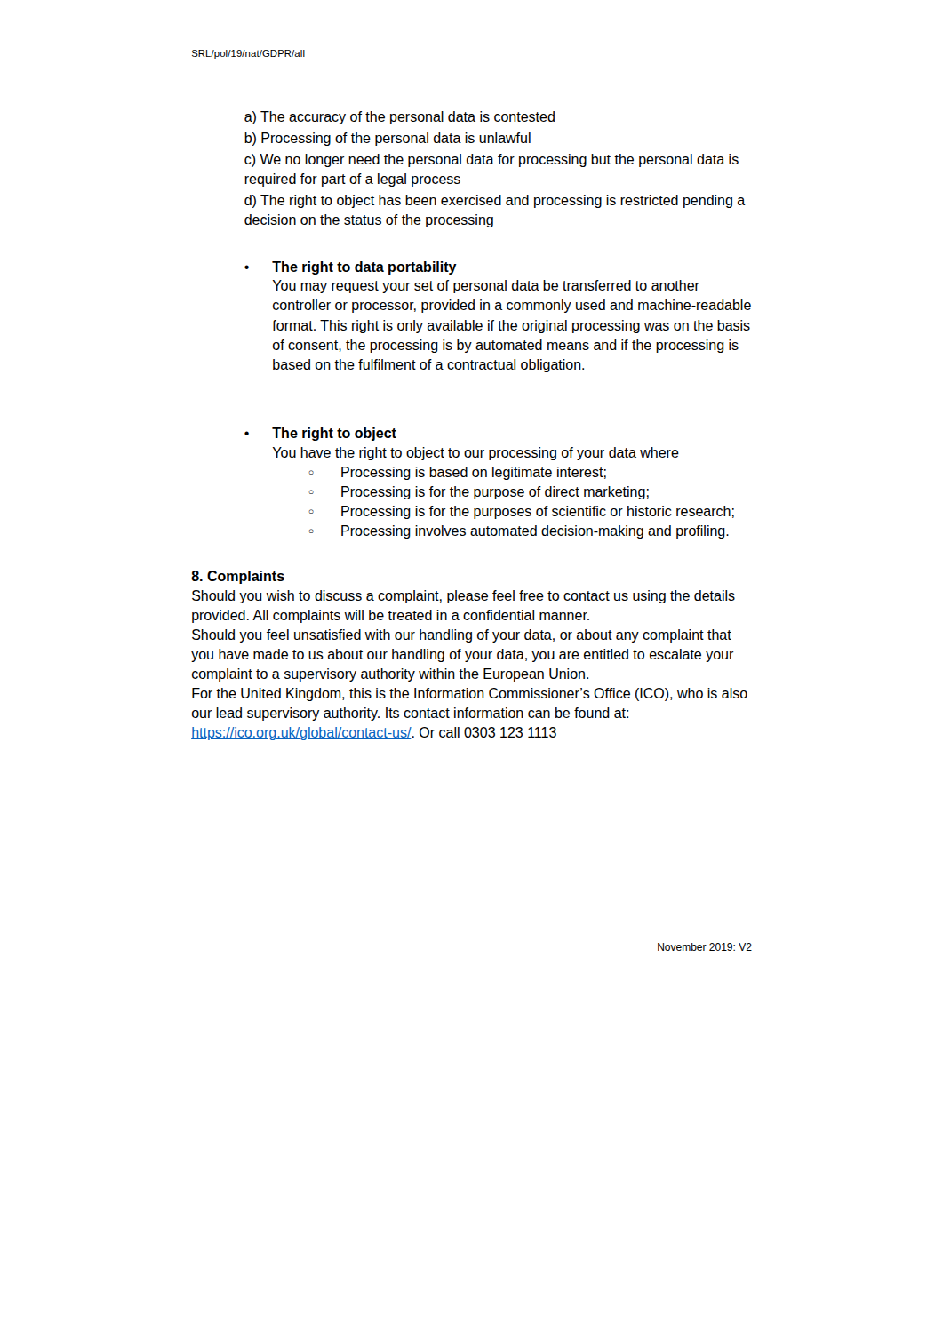SRL/pol/19/nat/GDPR/all
a) The accuracy of the personal data is contested
b) Processing of the personal data is unlawful
c) We no longer need the personal data for processing but the personal data is required for part of a legal process
d) The right to object has been exercised and processing is restricted pending a decision on the status of the processing
The right to data portability
You may request your set of personal data be transferred to another controller or processor, provided in a commonly used and machine-readable format. This right is only available if the original processing was on the basis of consent, the processing is by automated means and if the processing is based on the fulfilment of a contractual obligation.
The right to object
You have the right to object to our processing of your data where
Processing is based on legitimate interest;
Processing is for the purpose of direct marketing;
Processing is for the purposes of scientific or historic research;
Processing involves automated decision-making and profiling.
8. Complaints
Should you wish to discuss a complaint, please feel free to contact us using the details provided. All complaints will be treated in a confidential manner.
Should you feel unsatisfied with our handling of your data, or about any complaint that you have made to us about our handling of your data, you are entitled to escalate your complaint to a supervisory authority within the European Union.
For the United Kingdom, this is the Information Commissioner’s Office (ICO), who is also our lead supervisory authority. Its contact information can be found at: https://ico.org.uk/global/contact-us/. Or call 0303 123 1113
November 2019: V2